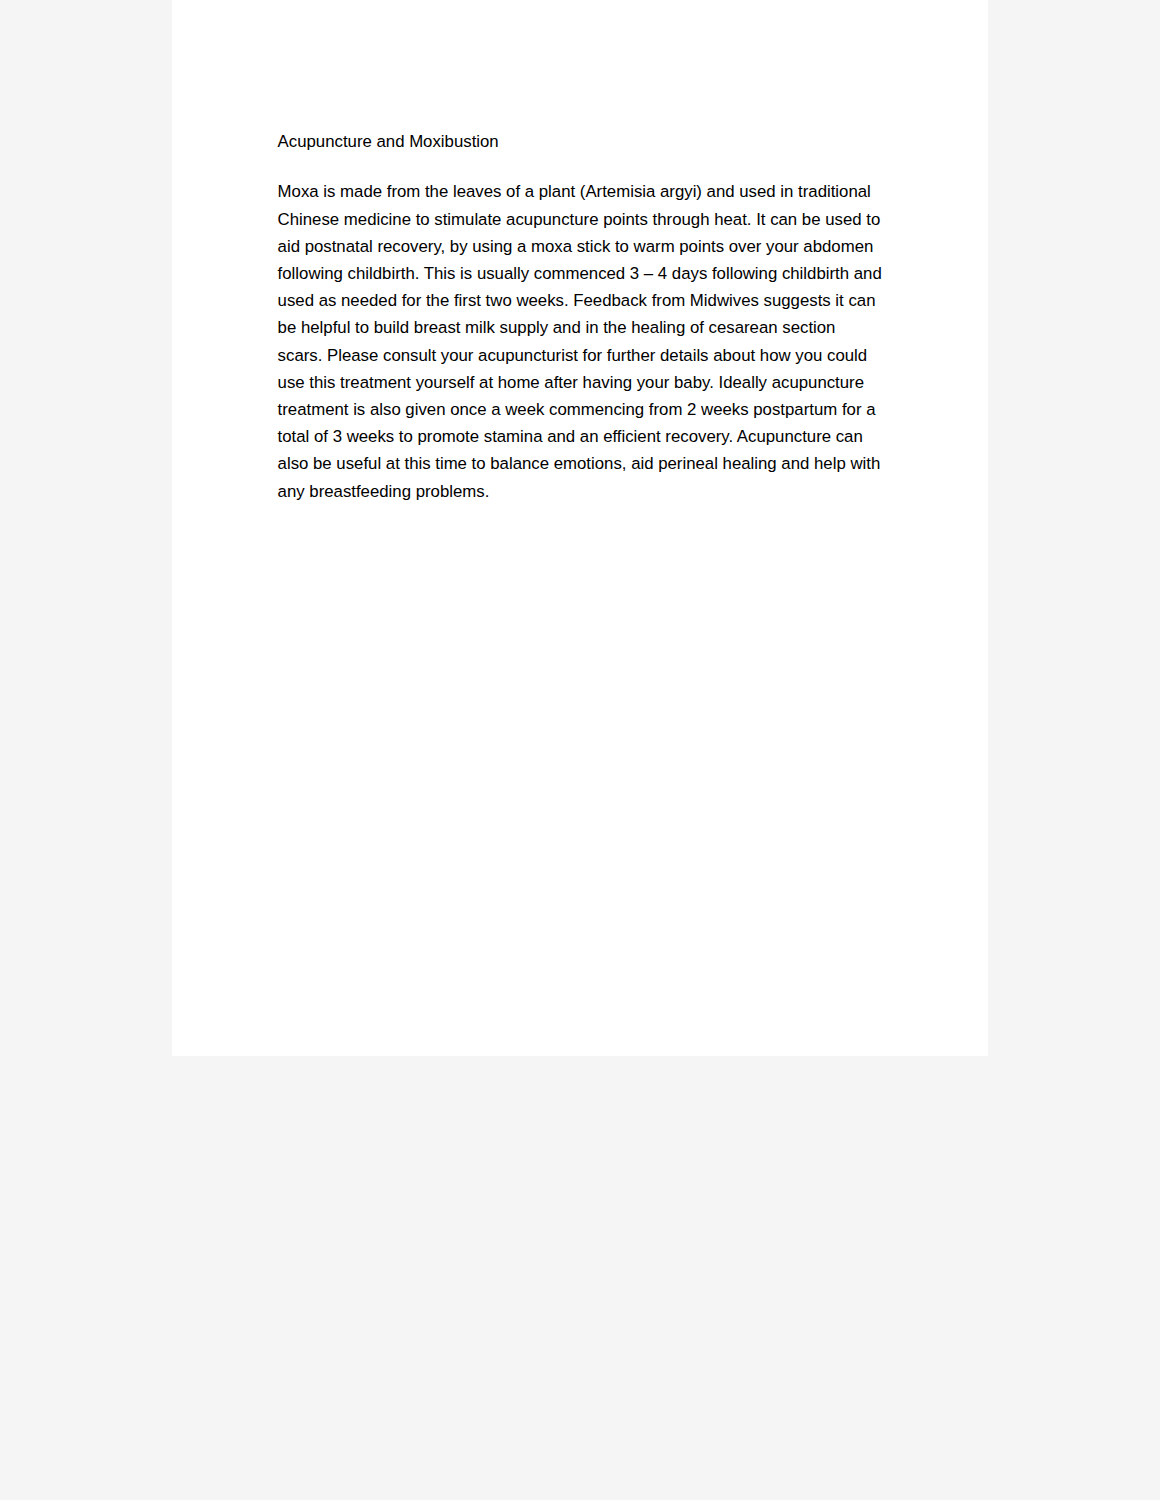Acupuncture and Moxibustion
Moxa is made from the leaves of a plant (Artemisia argyi) and used in traditional Chinese medicine to stimulate acupuncture points through heat. It can be used to aid postnatal recovery, by using a moxa stick to warm points over your abdomen following childbirth. This is usually commenced 3 – 4 days following childbirth and used as needed for the first two weeks. Feedback from Midwives suggests it can be helpful to build breast milk supply and in the healing of cesarean section scars. Please consult your acupuncturist for further details about how you could use this treatment yourself at home after having your baby. Ideally acupuncture treatment is also given once a week commencing from 2 weeks postpartum for a total of 3 weeks to promote stamina and an efficient recovery. Acupuncture can also be useful at this time to balance emotions, aid perineal healing and help with any breastfeeding problems.